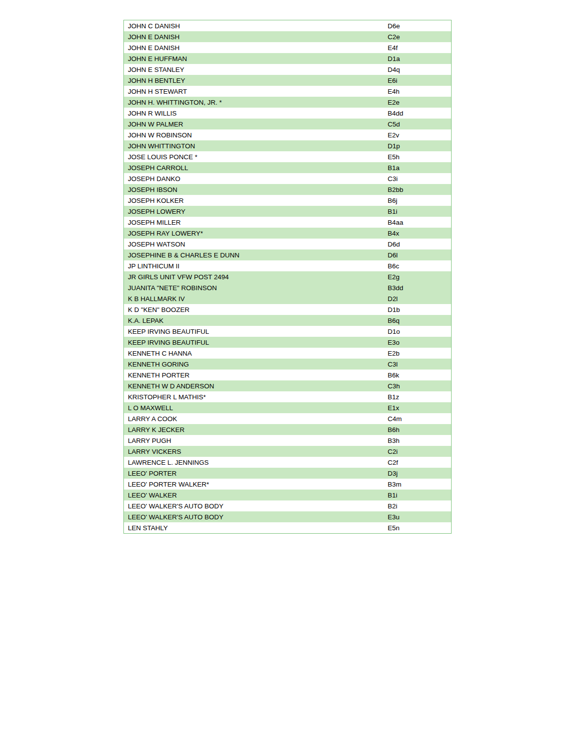| JOHN C DANISH | D6e |
| JOHN E DANISH | C2e |
| JOHN E DANISH | E4f |
| JOHN E HUFFMAN | D1a |
| JOHN E STANLEY | D4q |
| JOHN H BENTLEY | E6i |
| JOHN H STEWART | E4h |
| JOHN H. WHITTINGTON, JR. * | E2e |
| JOHN R WILLIS | B4dd |
| JOHN W PALMER | C5d |
| JOHN W ROBINSON | E2v |
| JOHN WHITTINGTON | D1p |
| JOSE LOUIS PONCE * | E5h |
| JOSEPH CARROLL | B1a |
| JOSEPH DANKO | C3i |
| JOSEPH IBSON | B2bb |
| JOSEPH KOLKER | B6j |
| JOSEPH LOWERY | B1i |
| JOSEPH MILLER | B4aa |
| JOSEPH RAY LOWERY* | B4x |
| JOSEPH WATSON | D6d |
| JOSEPHINE B & CHARLES E DUNN | D6l |
| JP LINTHICUM II | B6c |
| JR GIRLS UNIT VFW POST 2494 | E2g |
| JUANITA "NETE" ROBINSON | B3dd |
| K B HALLMARK IV | D2l |
| K D "KEN" BOOZER | D1b |
| K.A. LEPAK | B6q |
| KEEP IRVING BEAUTIFUL | D1o |
| KEEP IRVING BEAUTIFUL | E3o |
| KENNETH C HANNA | E2b |
| KENNETH GORING | C3l |
| KENNETH PORTER | B6k |
| KENNETH W D ANDERSON | C3h |
| KRISTOPHER L MATHIS* | B1z |
| L O MAXWELL | E1x |
| LARRY A COOK | C4m |
| LARRY K JECKER | B6h |
| LARRY PUGH | B3h |
| LARRY VICKERS | C2i |
| LAWRENCE L. JENNINGS | C2f |
| LEEO' PORTER | D3j |
| LEEO' PORTER WALKER* | B3m |
| LEEO' WALKER | B1i |
| LEEO' WALKER'S AUTO BODY | B2i |
| LEEO' WALKER'S AUTO BODY | E3u |
| LEN STAHLY | E5n |